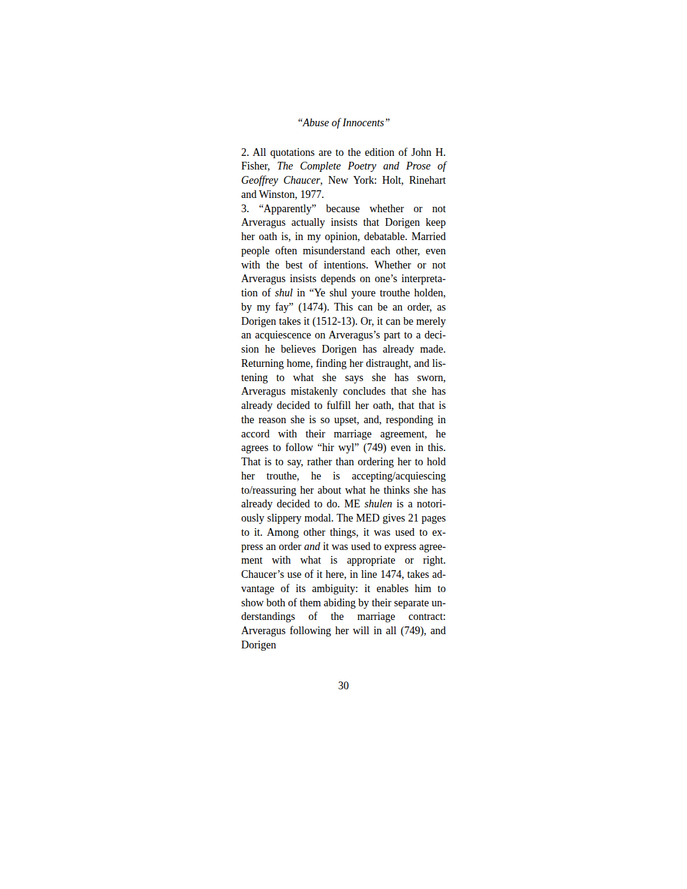“Abuse of Innocents”
2. All quotations are to the edition of John H. Fisher, The Complete Poetry and Prose of Geoffrey Chaucer, New York: Holt, Rinehart and Winston, 1977.
3. “Apparently” because whether or not Arveragus actually insists that Dorigen keep her oath is, in my opinion, debatable. Married people often misunderstand each other, even with the best of intentions. Whether or not Arveragus insists depends on one’s interpretation of shul in “Ye shul youre trouthe holden, by my fay” (1474). This can be an order, as Dorigen takes it (1512-13). Or, it can be merely an acquiescence on Arveragus’s part to a decision he believes Dorigen has already made. Returning home, finding her distraught, and listening to what she says she has sworn, Arveragus mistakenly concludes that she has already decided to fulfill her oath, that that is the reason she is so upset, and, responding in accord with their marriage agreement, he agrees to follow “hir wyl” (749) even in this. That is to say, rather than ordering her to hold her trouthe, he is accepting/acquiescing to/reassuring her about what he thinks she has already decided to do. ME shulen is a notoriously slippery modal. The MED gives 21 pages to it. Among other things, it was used to express an order and it was used to express agreement with what is appropriate or right. Chaucer’s use of it here, in line 1474, takes advantage of its ambiguity: it enables him to show both of them abiding by their separate understandings of the marriage contract: Arveragus following her will in all (749), and Dorigen
30